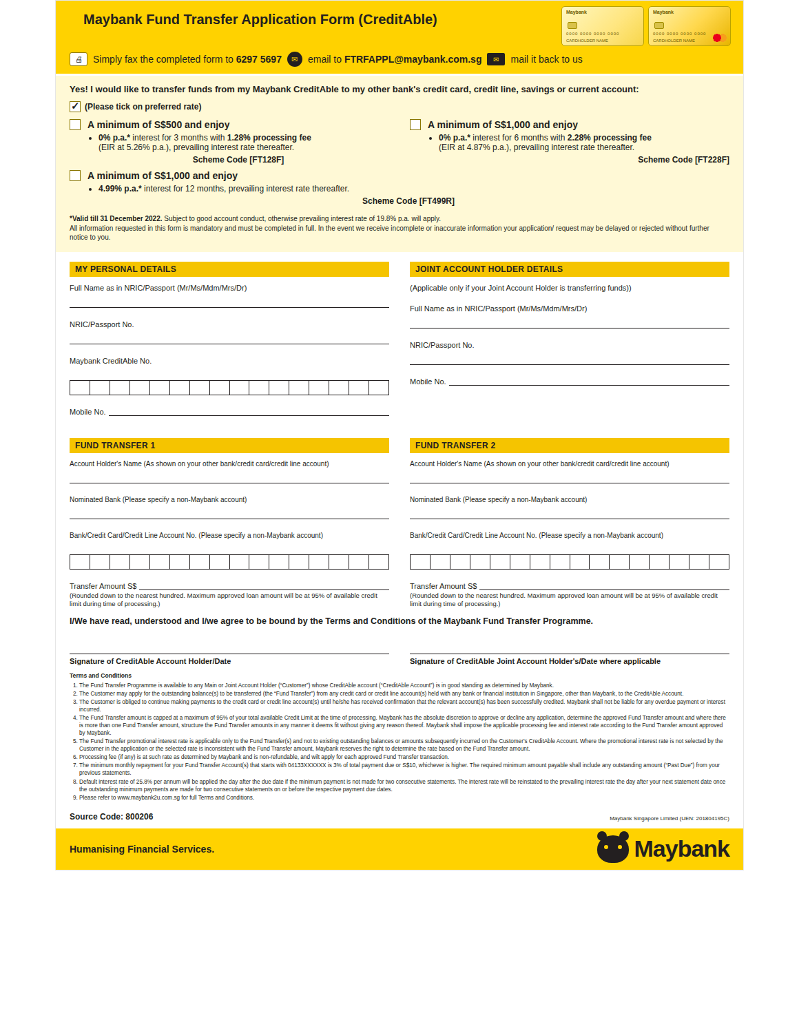Maybank Fund Transfer Application Form (CreditAble)
Maybank 0000 0000 0000 0000 CARDHOLDER NAME
Maybank 0000 0000 0000 0000 CARDHOLDER NAME
🖨 Simply fax the completed form to 6297 5697 ✉ email to FTRFAPPL@maybank.com.sg ✉ mail it back to us
Yes! I would like to transfer funds from my Maybank CreditAble to my other bank's credit card, credit line, savings or current account:
(Please tick on preferred rate)
A minimum of S$500 and enjoy
0% p.a.* interest for 3 months with 1.28% processing fee
(EIR at 5.26% p.a.), prevailing interest rate thereafter.
Scheme Code [FT128F]
A minimum of S$1,000 and enjoy
0% p.a.* interest for 6 months with 2.28% processing fee
(EIR at 4.87% p.a.), prevailing interest rate thereafter.
Scheme Code [FT228F]
A minimum of S$1,000 and enjoy
4.99% p.a.* interest for 12 months, prevailing interest rate thereafter.
Scheme Code [FT499R]
*Valid till 31 December 2022. Subject to good account conduct, otherwise prevailing interest rate of 19.8% p.a. will apply.
All information requested in this form is mandatory and must be completed in full. In the event we receive incomplete or inaccurate information your application/ request may be delayed or rejected without further notice to you.
MY PERSONAL DETAILS
Full Name as in NRIC/Passport (Mr/Ms/Mdm/Mrs/Dr)
NRIC/Passport No.
Maybank CreditAble No.
Mobile No.
JOINT ACCOUNT HOLDER DETAILS
(Applicable only if your Joint Account Holder is transferring funds))
Full Name as in NRIC/Passport (Mr/Ms/Mdm/Mrs/Dr)
NRIC/Passport No.
Mobile No.
FUND TRANSFER 1
Account Holder's Name (As shown on your other bank/credit card/credit line account)
Nominated Bank (Please specify a non-Maybank account)
Bank/Credit Card/Credit Line Account No. (Please specify a non-Maybank account)
Transfer Amount S$
(Rounded down to the nearest hundred. Maximum approved loan amount will be at 95% of available credit limit during time of processing.)
FUND TRANSFER 2
Account Holder's Name (As shown on your other bank/credit card/credit line account)
Nominated Bank (Please specify a non-Maybank account)
Bank/Credit Card/Credit Line Account No. (Please specify a non-Maybank account)
Transfer Amount S$
(Rounded down to the nearest hundred. Maximum approved loan amount will be at 95% of available credit limit during time of processing.)
I/We have read, understood and I/we agree to be bound by the Terms and Conditions of the Maybank Fund Transfer Programme.
Signature of CreditAble Account Holder/Date
Signature of CreditAble Joint Account Holder's/Date where applicable
Terms and Conditions
The Fund Transfer Programme is available to any Main or Joint Account Holder (“Customer”) whose CreditAble account (“CreditAble Account”) is in good standing as determined by Maybank.
The Customer may apply for the outstanding balance(s) to be transferred (the “Fund Transfer”) from any credit card or credit line account(s) held with any bank or financial institution in Singapore, other than Maybank, to the CreditAble Account.
The Customer is obliged to continue making payments to the credit card or credit line account(s) until he/she has received confirmation that the relevant account(s) has been successfully credited. Maybank shall not be liable for any overdue payment or interest incurred.
The Fund Transfer amount is capped at a maximum of 95% of your total available Credit Limit at the time of processing. Maybank has the absolute discretion to approve or decline any application, determine the approved Fund Transfer amount and where there is more than one Fund Transfer amount, structure the Fund Transfer amounts in any manner it deems fit without giving any reason thereof. Maybank shall impose the applicable processing fee and interest rate according to the Fund Transfer amount approved by Maybank.
The Fund Transfer promotional interest rate is applicable only to the Fund Transfer(s) and not to existing outstanding balances or amounts subsequently incurred on the Customer's CreditAble Account. Where the promotional interest rate is not selected by the Customer in the application or the selected rate is inconsistent with the Fund Transfer amount, Maybank reserves the right to determine the rate based on the Fund Transfer amount.
Processing fee (if any) is at such rate as determined by Maybank and is non-refundable, and wilt apply for each approved Fund Transfer transaction.
The minimum monthly repayment for your Fund Transfer Account(s) that starts with 04133XXXXXX is 3% of total payment due or S$10, whichever is higher. The required minimum amount payable shall include any outstanding amount (“Past Due”) from your previous statements.
Default interest rate of 25.8% per annum will be applied the day after the due date if the minimum payment is not made for two consecutive statements. The interest rate will be reinstated to the prevailing interest rate the day after your next statement date once the outstanding minimum payments are made for two consecutive statements on or before the respective payment due dates.
Please refer to www.maybank2u.com.sg for full Terms and Conditions.
Source Code: 800206
Maybank Singapore Limited (UEN: 201804195C)
Humanising Financial Services.
Maybank